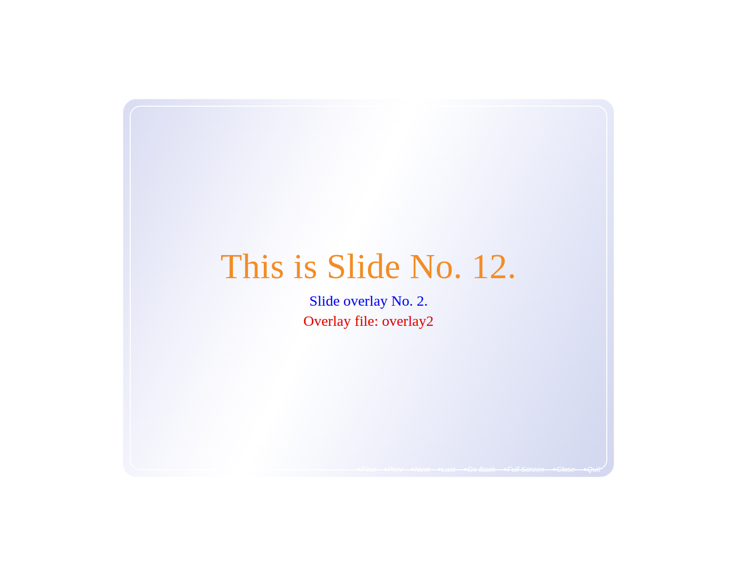This is Slide No. 12.
Slide overlay No. 2.
Overlay file: overlay2
●First ●Prev ●Next ●Last ●Go Back ●Full Screen ●Close ●Quit